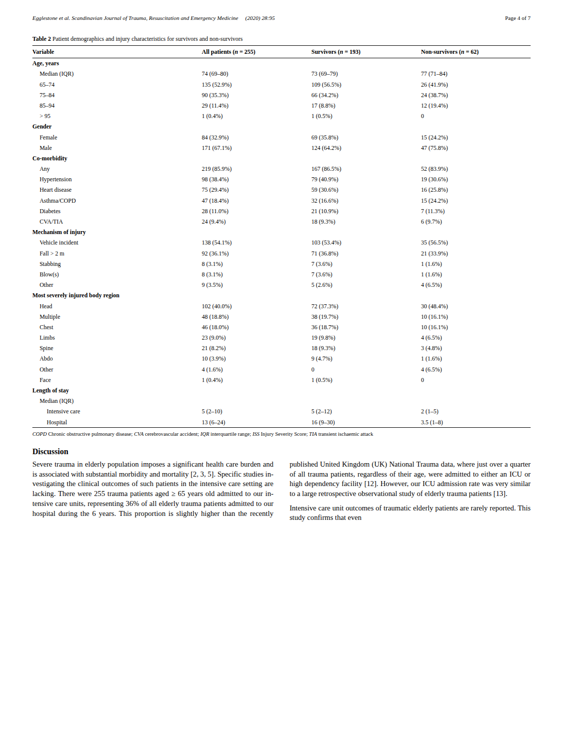Egglestone et al. Scandinavian Journal of Trauma, Resuscitation and Emergency Medicine (2020) 28:95
Page 4 of 7
Table 2 Patient demographics and injury characteristics for survivors and non-survivors
| Variable | All patients ( n = 255) | Survivors ( n = 193) | Non-survivors ( n = 62) |
| --- | --- | --- | --- |
| Age , years | | | |
| Median (IQR) | 74 (69–80) | 73 (69–79) | 77 (71–84) |
| 65–74 | 135 (52.9%) | 109 (56.5%) | 26 (41.9%) |
| 75–84 | 90 (35.3%) | 66 (34.2%) | 24 (38.7%) |
| 85–94 | 29 (11.4%) | 17 (8.8%) | 12 (19.4%) |
| > 95 | 1 (0.4%) | 1 (0.5%) | 0 |
| Gender | | | |
| Female | 84 (32.9%) | 69 (35.8%) | 15 (24.2%) |
| Male | 171 (67.1%) | 124 (64.2%) | 47 (75.8%) |
| Co-morbidity | | | |
| Any | 219 (85.9%) | 167 (86.5%) | 52 (83.9%) |
| Hypertension | 98 (38.4%) | 79 (40.9%) | 19 (30.6%) |
| Heart disease | 75 (29.4%) | 59 (30.6%) | 16 (25.8%) |
| Asthma/COPD | 47 (18.4%) | 32 (16.6%) | 15 (24.2%) |
| Diabetes | 28 (11.0%) | 21 (10.9%) | 7 (11.3%) |
| CVA/TIA | 24 (9.4%) | 18 (9.3%) | 6 (9.7%) |
| Mechanism of injury | | | |
| Vehicle incident | 138 (54.1%) | 103 (53.4%) | 35 (56.5%) |
| Fall > 2 m | 92 (36.1%) | 71 (36.8%) | 21 (33.9%) |
| Stabbing | 8 (3.1%) | 7 (3.6%) | 1 (1.6%) |
| Blow(s) | 8 (3.1%) | 7 (3.6%) | 1 (1.6%) |
| Other | 9 (3.5%) | 5 (2.6%) | 4 (6.5%) |
| Most severely injured body region | | | |
| Head | 102 (40.0%) | 72 (37.3%) | 30 (48.4%) |
| Multiple | 48 (18.8%) | 38 (19.7%) | 10 (16.1%) |
| Chest | 46 (18.0%) | 36 (18.7%) | 10 (16.1%) |
| Limbs | 23 (9.0%) | 19 (9.8%) | 4 (6.5%) |
| Spine | 21 (8.2%) | 18 (9.3%) | 3 (4.8%) |
| Abdo | 10 (3.9%) | 9 (4.7%) | 1 (1.6%) |
| Other | 4 (1.6%) | 0 | 4 (6.5%) |
| Face | 1 (0.4%) | 1 (0.5%) | 0 |
| Length of stay | | | |
| Median (IQR) | | | |
| Intensive care | 5 (2–10) | 5 (2–12) | 2 (1–5) |
| Hospital | 13 (6–24) | 16 (9–30) | 3.5 (1–8) |
COPD Chronic obstructive pulmonary disease; CVA cerebrovascular accident; IQR interquartile range; ISS Injury Severity Score; TIA transient ischaemic attack
Discussion
Severe trauma in elderly population imposes a significant health care burden and is associated with substantial morbidity and mortality [2, 3, 5]. Specific studies investigating the clinical outcomes of such patients in the intensive care setting are lacking. There were 255 trauma patients aged ≥ 65 years old admitted to our intensive care units, representing 36% of all elderly trauma patients admitted to our hospital during the 6 years. This proportion is slightly higher than the recently published United Kingdom (UK) National Trauma data, where just over a quarter of all trauma patients, regardless of their age, were admitted to either an ICU or high dependency facility [12]. However, our ICU admission rate was very similar to a large retrospective observational study of elderly trauma patients [13].
Intensive care unit outcomes of traumatic elderly patients are rarely reported. This study confirms that even